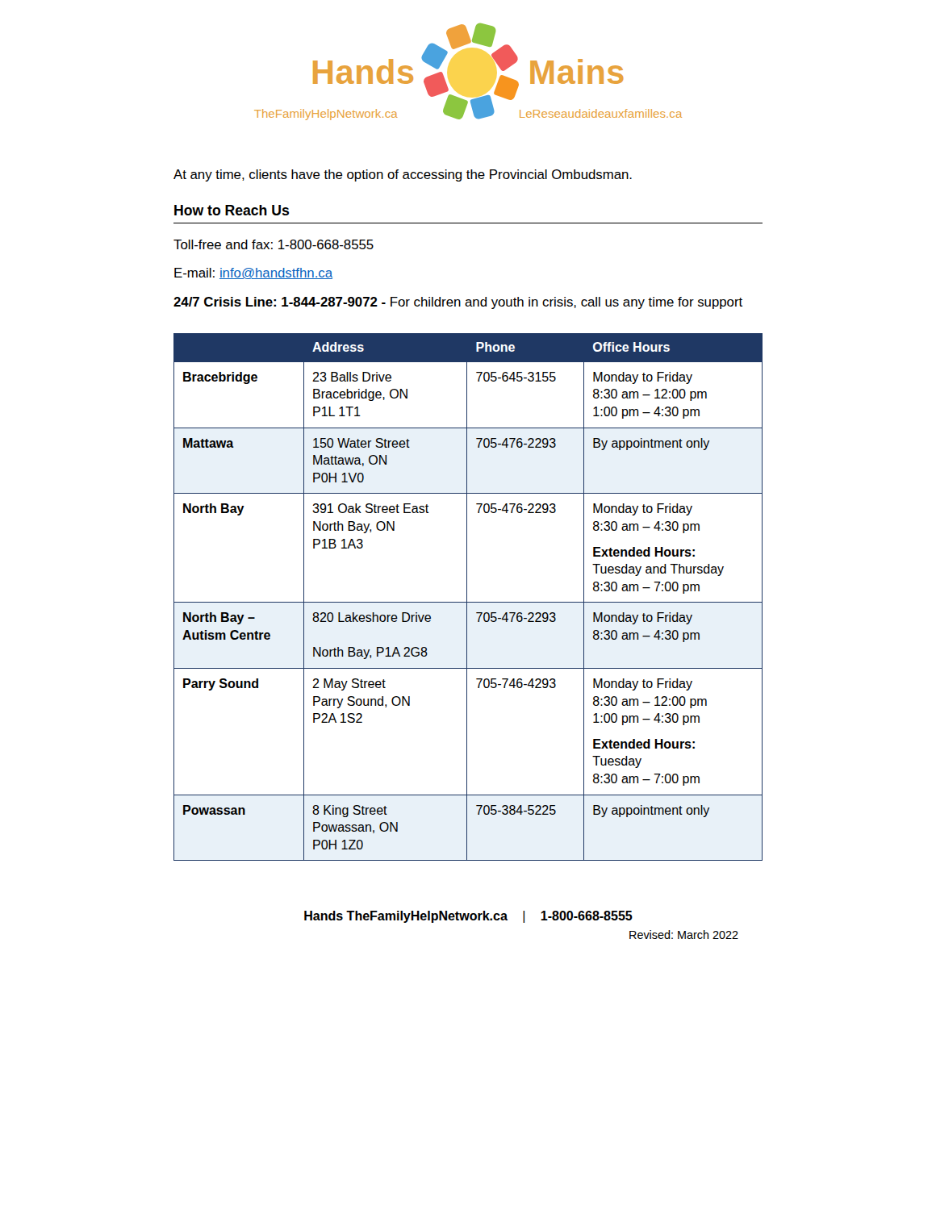Hands
Mains
TheFamilyHelpNetwork.ca LeReseaudaideauxfamilles.ca
At any time, clients have the option of accessing the Provincial Ombudsman.
How to Reach Us
Toll-free and fax: 1-800-668-8555
E-mail: info@handstfhn.ca
24/7 Crisis Line: 1-844-287-9072 - For children and youth in crisis, call us any time for support
| | Address | Phone | Office Hours |
| --- | --- | --- | --- |
| Bracebridge | 23 Balls Drive Bracebridge, ON P1L 1T1 | 705-645-3155 | Monday to Friday 8:30 am – 12:00 pm 1:00 pm – 4:30 pm |
| Mattawa | 150 Water Street Mattawa, ON P0H 1V0 | 705-476-2293 | By appointment only |
| North Bay | 391 Oak Street East North Bay, ON P1B 1A3 | 705-476-2293 | Monday to Friday 8:30 am – 4:30 pm Extended Hours: Tuesday and Thursday 8:30 am – 7:00 pm |
| North Bay – Autism Centre | 820 Lakeshore Drive North Bay, P1A 2G8 | 705-476-2293 | Monday to Friday 8:30 am – 4:30 pm |
| Parry Sound | 2 May Street Parry Sound, ON P2A 1S2 | 705-746-4293 | Monday to Friday 8:30 am – 12:00 pm 1:00 pm – 4:30 pm Extended Hours: Tuesday 8:30 am – 7:00 pm |
| Powassan | 8 King Street Powassan, ON P0H 1Z0 | 705-384-5225 | By appointment only |
Hands TheFamilyHelpNetwork.ca | 1-800-668-8555
Revised: March 2022